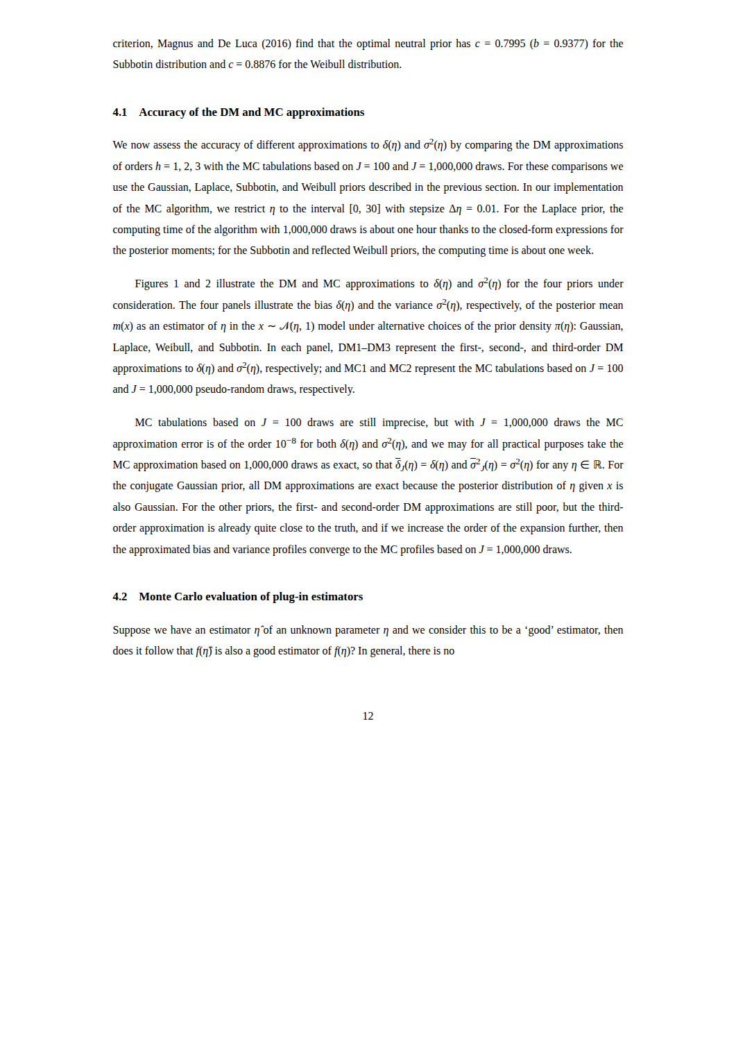criterion, Magnus and De Luca (2016) find that the optimal neutral prior has c = 0.7995 (b = 0.9377) for the Subbotin distribution and c = 0.8876 for the Weibull distribution.
4.1 Accuracy of the DM and MC approximations
We now assess the accuracy of different approximations to δ(η) and σ2(η) by comparing the DM approximations of orders h = 1, 2, 3 with the MC tabulations based on J = 100 and J = 1,000,000 draws. For these comparisons we use the Gaussian, Laplace, Subbotin, and Weibull priors described in the previous section. In our implementation of the MC algorithm, we restrict η to the interval [0, 30] with stepsize Δη = 0.01. For the Laplace prior, the computing time of the algorithm with 1,000,000 draws is about one hour thanks to the closed-form expressions for the posterior moments; for the Subbotin and reflected Weibull priors, the computing time is about one week.
Figures 1 and 2 illustrate the DM and MC approximations to δ(η) and σ2(η) for the four priors under consideration. The four panels illustrate the bias δ(η) and the variance σ2(η), respectively, of the posterior mean m(x) as an estimator of η in the x ∼ 𝒩(η, 1) model under alternative choices of the prior density π(η): Gaussian, Laplace, Weibull, and Subbotin. In each panel, DM1–DM3 represent the first-, second-, and third-order DM approximations to δ(η) and σ2(η), respectively; and MC1 and MC2 represent the MC tabulations based on J = 100 and J = 1,000,000 pseudo-random draws, respectively.
MC tabulations based on J = 100 draws are still imprecise, but with J = 1,000,000 draws the MC approximation error is of the order 10−8 for both δ(η) and σ2(η), and we may for all practical purposes take the MC approximation based on 1,000,000 draws as exact, so that δJ(η) = δ(η) and σ2J(η) = σ2(η) for any η ∈ ℝ. For the conjugate Gaussian prior, all DM approximations are exact because the posterior distribution of η given x is also Gaussian. For the other priors, the first- and second-order DM approximations are still poor, but the third-order approximation is already quite close to the truth, and if we increase the order of the expansion further, then the approximated bias and variance profiles converge to the MC profiles based on J = 1,000,000 draws.
4.2 Monte Carlo evaluation of plug-in estimators
Suppose we have an estimator η̂ of an unknown parameter η and we consider this to be a ‘good’ estimator, then does it follow that f(η̂) is also a good estimator of f(η)? In general, there is no
12